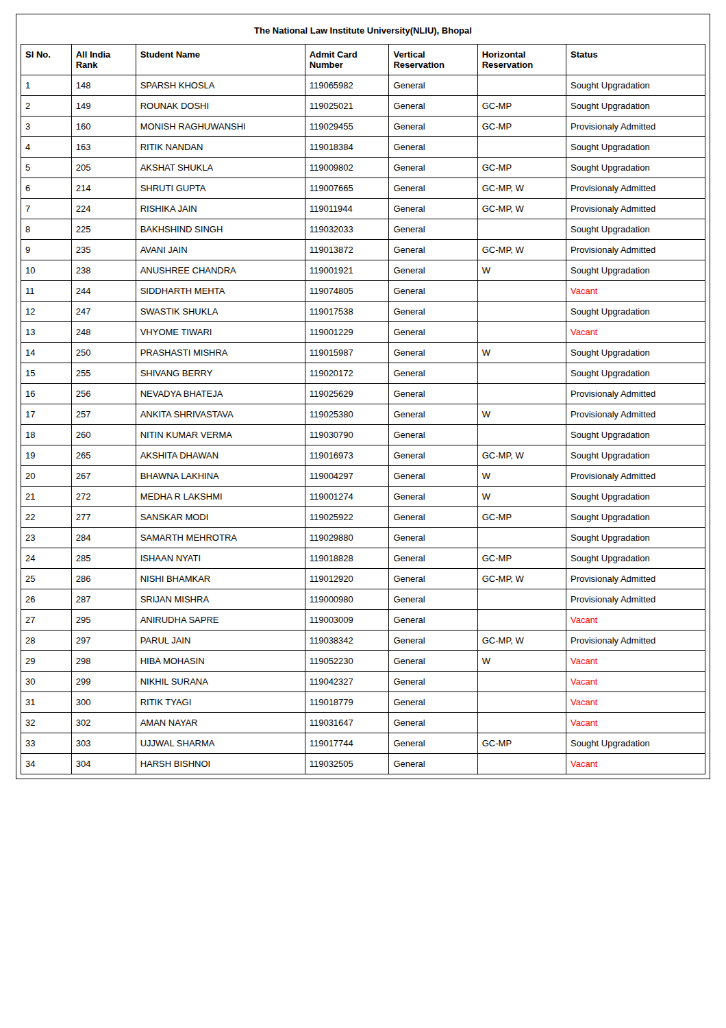The National Law Institute University(NLIU), Bhopal
| Sl No. | All India Rank | Student Name | Admit Card Number | Vertical Reservation | Horizontal Reservation | Status |
| --- | --- | --- | --- | --- | --- | --- |
| 1 | 148 | SPARSH KHOSLA | 119065982 | General | | Sought Upgradation |
| 2 | 149 | ROUNAK DOSHI | 119025021 | General | GC-MP | Sought Upgradation |
| 3 | 160 | MONISH RAGHUWANSHI | 119029455 | General | GC-MP | Provisionaly Admitted |
| 4 | 163 | RITIK NANDAN | 119018384 | General | | Sought Upgradation |
| 5 | 205 | AKSHAT SHUKLA | 119009802 | General | GC-MP | Sought Upgradation |
| 6 | 214 | SHRUTI GUPTA | 119007665 | General | GC-MP, W | Provisionaly Admitted |
| 7 | 224 | RISHIKA JAIN | 119011944 | General | GC-MP, W | Provisionaly Admitted |
| 8 | 225 | BAKHSHIND SINGH | 119032033 | General | | Sought Upgradation |
| 9 | 235 | AVANI JAIN | 119013872 | General | GC-MP, W | Provisionaly Admitted |
| 10 | 238 | ANUSHREE CHANDRA | 119001921 | General | W | Sought Upgradation |
| 11 | 244 | SIDDHARTH MEHTA | 119074805 | General | | Vacant |
| 12 | 247 | SWASTIK SHUKLA | 119017538 | General | | Sought Upgradation |
| 13 | 248 | VHYOME TIWARI | 119001229 | General | | Vacant |
| 14 | 250 | PRASHASTI MISHRA | 119015987 | General | W | Sought Upgradation |
| 15 | 255 | SHIVANG BERRY | 119020172 | General | | Sought Upgradation |
| 16 | 256 | NEVADYA BHATEJA | 119025629 | General | | Provisionaly Admitted |
| 17 | 257 | ANKITA SHRIVASTAVA | 119025380 | General | W | Provisionaly Admitted |
| 18 | 260 | NITIN KUMAR VERMA | 119030790 | General | | Sought Upgradation |
| 19 | 265 | AKSHITA DHAWAN | 119016973 | General | GC-MP, W | Sought Upgradation |
| 20 | 267 | BHAWNA LAKHINA | 119004297 | General | W | Provisionaly Admitted |
| 21 | 272 | MEDHA R LAKSHMI | 119001274 | General | W | Sought Upgradation |
| 22 | 277 | SANSKAR MODI | 119025922 | General | GC-MP | Sought Upgradation |
| 23 | 284 | SAMARTH MEHROTRA | 119029880 | General | | Sought Upgradation |
| 24 | 285 | ISHAAN NYATI | 119018828 | General | GC-MP | Sought Upgradation |
| 25 | 286 | NISHI BHAMKAR | 119012920 | General | GC-MP, W | Provisionaly Admitted |
| 26 | 287 | SRIJAN MISHRA | 119000980 | General | | Provisionaly Admitted |
| 27 | 295 | ANIRUDHA SAPRE | 119003009 | General | | Vacant |
| 28 | 297 | PARUL JAIN | 119038342 | General | GC-MP, W | Provisionaly Admitted |
| 29 | 298 | HIBA MOHASIN | 119052230 | General | W | Vacant |
| 30 | 299 | NIKHIL SURANA | 119042327 | General | | Vacant |
| 31 | 300 | RITIK TYAGI | 119018779 | General | | Vacant |
| 32 | 302 | AMAN NAYAR | 119031647 | General | | Vacant |
| 33 | 303 | UJJWAL SHARMA | 119017744 | General | GC-MP | Sought Upgradation |
| 34 | 304 | HARSH BISHNOI | 119032505 | General | | Vacant |